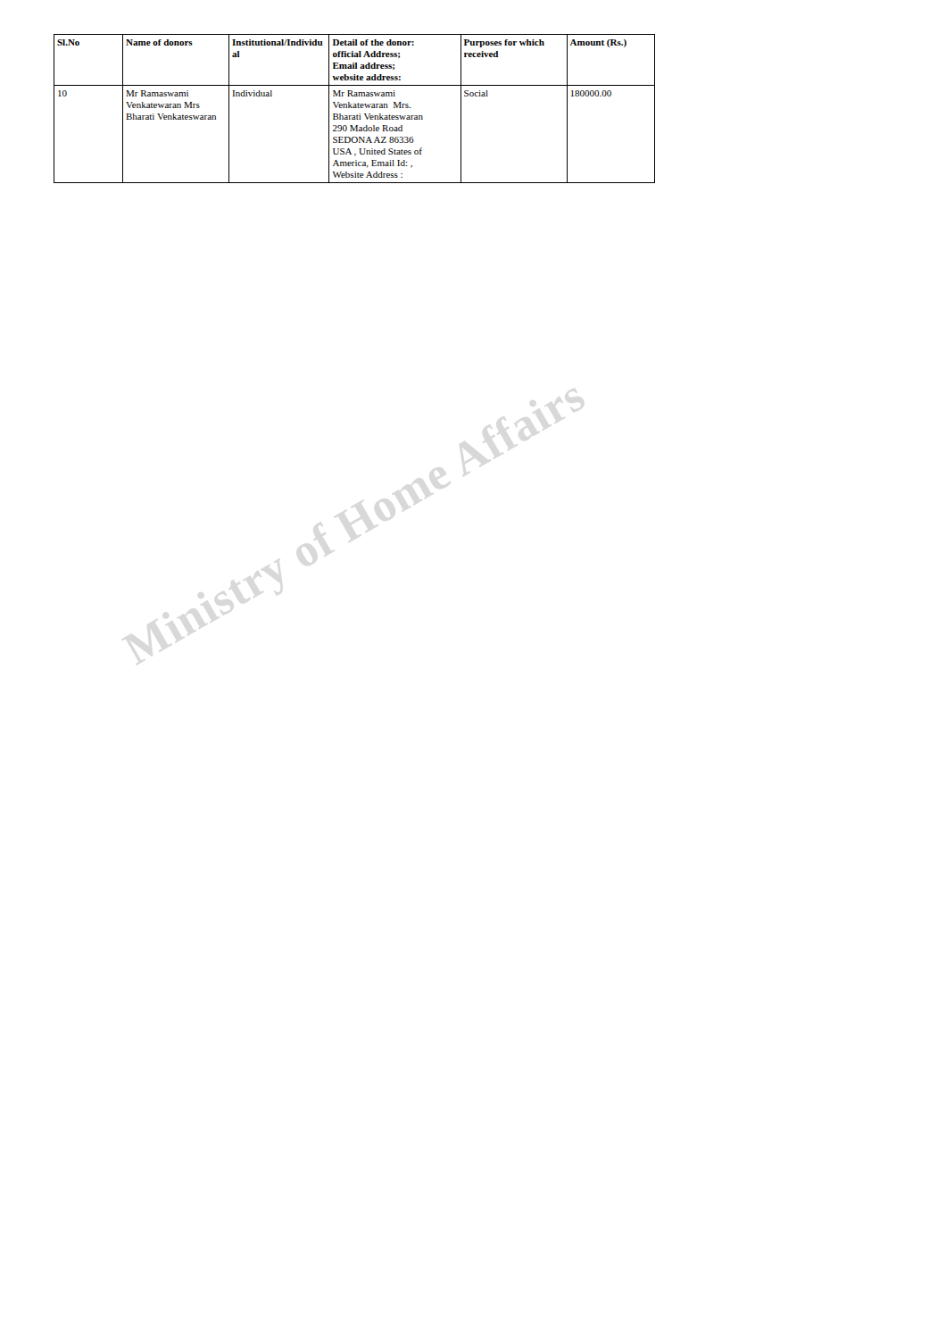Ministry of Home Affairs
| Sl.No | Name of donors | Institutional/Individu al | Detail of the donor: official Address; Email address; website address: | Purposes for which received | Amount (Rs.) |
| --- | --- | --- | --- | --- | --- |
| 10 | Mr Ramaswami Venkatewaran Mrs Bharati Venkateswaran | Individual | Mr Ramaswami Venkatewaran Mrs. Bharati Venkateswaran 290 Madole Road SEDONA AZ 86336 USA , United States of America, Email Id: , Website Address : | Social | 180000.00 |